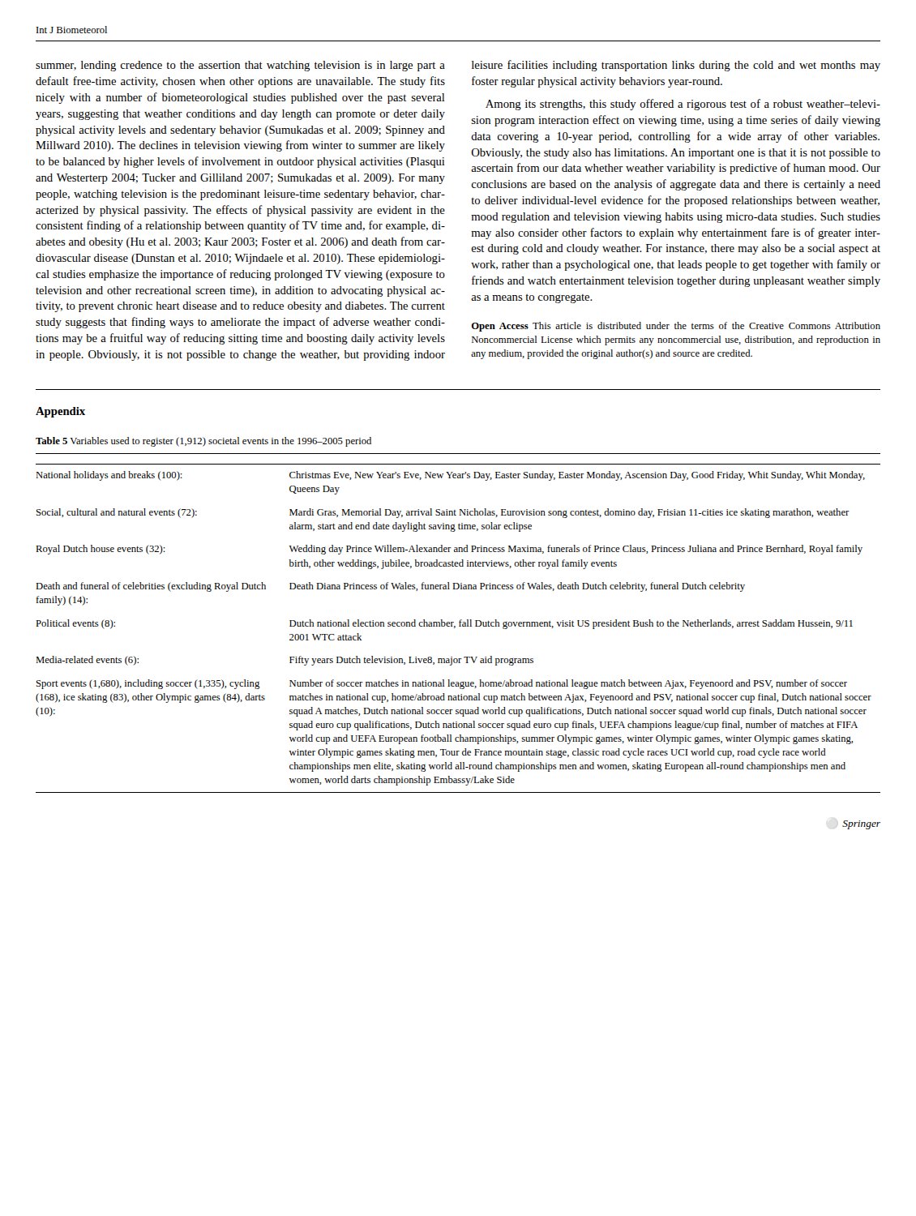Int J Biometeorol
summer, lending credence to the assertion that watching television is in large part a default free-time activity, chosen when other options are unavailable. The study fits nicely with a number of biometeorological studies published over the past several years, suggesting that weather conditions and day length can promote or deter daily physical activity levels and sedentary behavior (Sumukadas et al. 2009; Spinney and Millward 2010). The declines in television viewing from winter to summer are likely to be balanced by higher levels of involvement in outdoor physical activities (Plasqui and Westerterp 2004; Tucker and Gilliland 2007; Sumukadas et al. 2009). For many people, watching television is the predominant leisure-time sedentary behavior, characterized by physical passivity. The effects of physical passivity are evident in the consistent finding of a relationship between quantity of TV time and, for example, diabetes and obesity (Hu et al. 2003; Kaur 2003; Foster et al. 2006) and death from cardiovascular disease (Dunstan et al. 2010; Wijndaele et al. 2010). These epidemiological studies emphasize the importance of reducing prolonged TV viewing (exposure to television and other recreational screen time), in addition to advocating physical activity, to prevent chronic heart disease and to reduce obesity and diabetes. The current study suggests that finding ways to ameliorate the impact of adverse weather conditions may be a fruitful way of reducing sitting time and boosting daily activity levels in people. Obviously, it is not possible to change the weather, but providing indoor leisure facilities including transportation links during the cold and wet months may foster regular physical activity behaviors year-round.
Among its strengths, this study offered a rigorous test of a robust weather–television program interaction effect on viewing time, using a time series of daily viewing data covering a 10-year period, controlling for a wide array of other variables. Obviously, the study also has limitations. An important one is that it is not possible to ascertain from our data whether weather variability is predictive of human mood. Our conclusions are based on the analysis of aggregate data and there is certainly a need to deliver individual-level evidence for the proposed relationships between weather, mood regulation and television viewing habits using micro-data studies. Such studies may also consider other factors to explain why entertainment fare is of greater interest during cold and cloudy weather. For instance, there may also be a social aspect at work, rather than a psychological one, that leads people to get together with family or friends and watch entertainment television together during unpleasant weather simply as a means to congregate.
Open Access This article is distributed under the terms of the Creative Commons Attribution Noncommercial License which permits any noncommercial use, distribution, and reproduction in any medium, provided the original author(s) and source are credited.
Appendix
Table 5 Variables used to register (1,912) societal events in the 1996–2005 period
| National holidays and breaks (100): | Christmas Eve, New Year's Eve, New Year's Day, Easter Sunday, Easter Monday, Ascension Day, Good Friday, Whit Sunday, Whit Monday, Queens Day |
| Social, cultural and natural events (72): | Mardi Gras, Memorial Day, arrival Saint Nicholas, Eurovision song contest, domino day, Frisian 11-cities ice skating marathon, weather alarm, start and end date daylight saving time, solar eclipse |
| Royal Dutch house events (32): | Wedding day Prince Willem-Alexander and Princess Maxima, funerals of Prince Claus, Princess Juliana and Prince Bernhard, Royal family birth, other weddings, jubilee, broadcasted interviews, other royal family events |
| Death and funeral of celebrities (excluding Royal Dutch family) (14): | Death Diana Princess of Wales, funeral Diana Princess of Wales, death Dutch celebrity, funeral Dutch celebrity |
| Political events (8): | Dutch national election second chamber, fall Dutch government, visit US president Bush to the Netherlands, arrest Saddam Hussein, 9/11 2001 WTC attack |
| Media-related events (6): | Fifty years Dutch television, Live8, major TV aid programs |
| Sport events (1,680), including soccer (1,335), cycling (168), ice skating (83), other Olympic games (84), darts (10): | Number of soccer matches in national league, home/abroad national league match between Ajax, Feyenoord and PSV, number of soccer matches in national cup, home/abroad national cup match between Ajax, Feyenoord and PSV, national soccer cup final, Dutch national soccer squad A matches, Dutch national soccer squad world cup qualifications, Dutch national soccer squad world cup finals, Dutch national soccer squad euro cup qualifications, Dutch national soccer squad euro cup finals, UEFA champions league/cup final, number of matches at FIFA world cup and UEFA European football championships, summer Olympic games, winter Olympic games, winter Olympic games skating, winter Olympic games skating men, Tour de France mountain stage, classic road cycle races UCI world cup, road cycle race world championships men elite, skating world all-round championships men and women, skating European all-round championships men and women, world darts championship Embassy/Lake Side |
⚪Springer